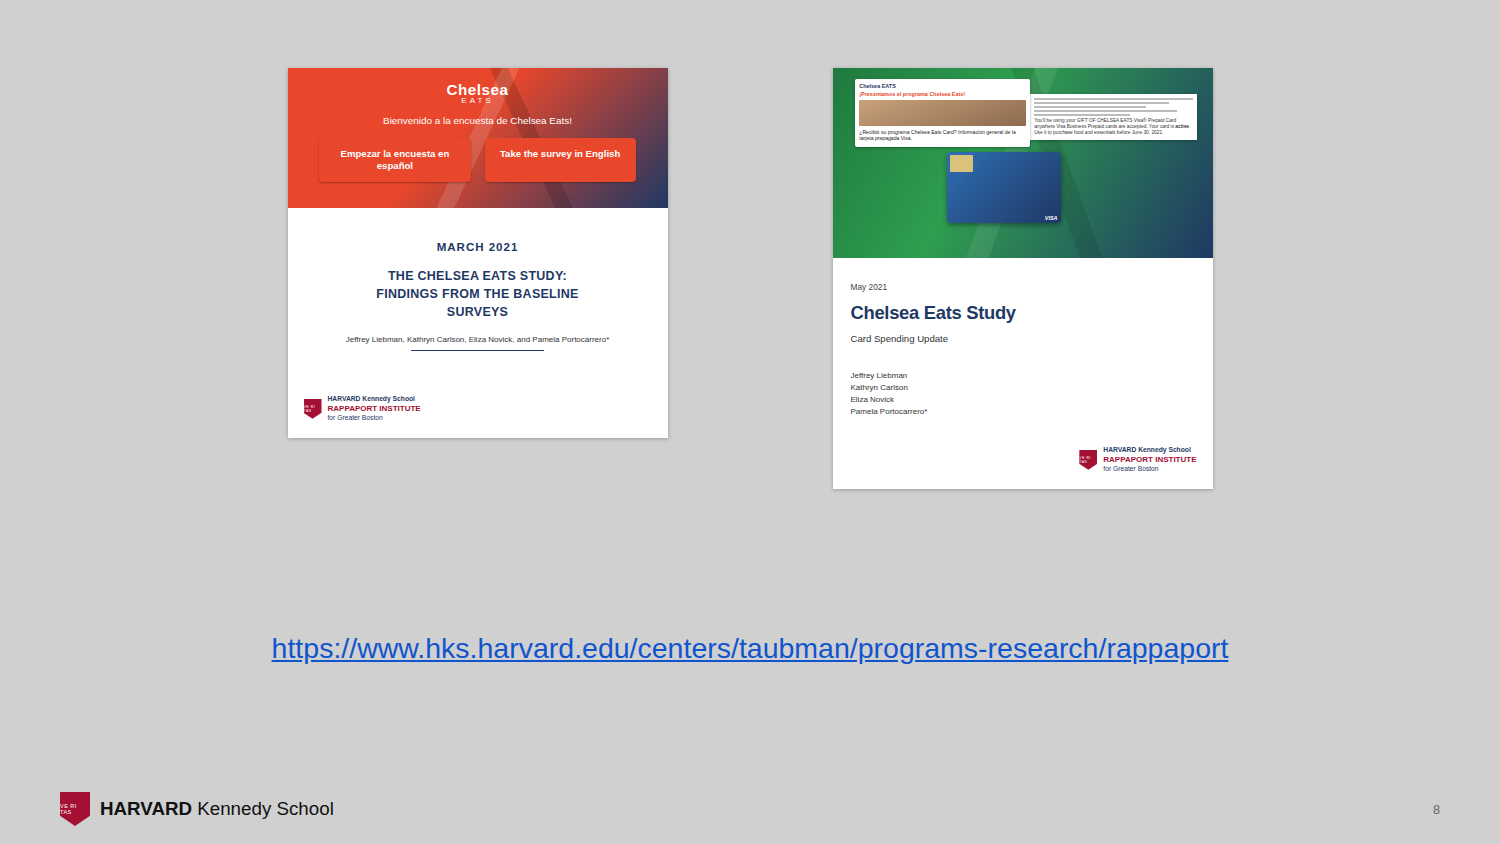ChelseaEATS
Bienvenido a la encuesta de Chelsea Eats!
Empezar la encuesta en español
Take the survey in English
MARCH 2021
THE CHELSEA EATS STUDY:
FINDINGS FROM THE BASELINE
SURVEYS
Jeffrey Liebman, Kathryn Carlson, Eliza Novick, and Pamela Portocarrero*
HARVARD Kennedy School
RAPPAPORT INSTITUTE
for Greater Boston
Chelsea EATS
¡Presentamos el programa Chelsea Eats!
¿Recibió su programa Chelsea Eats Card? Información general de la tarjeta prepagada Visa.
VISA
You'll be using your GIFT OF CHELSEA EATS Visa® Prepaid Card anywhere Visa Business Prepaid cards are accepted. Your card is active. Use it to purchase food and essentials before June 30, 2021.
May 2021
Chelsea Eats Study
Card Spending Update
Jeffrey Liebman
Kathryn Carlson
Eliza Novick
Pamela Portocarrero*
HARVARD Kennedy School
RAPPAPORT INSTITUTE
for Greater Boston
https://www.hks.harvard.edu/centers/taubman/programs-research/rappaport
HARVARD Kennedy School
8